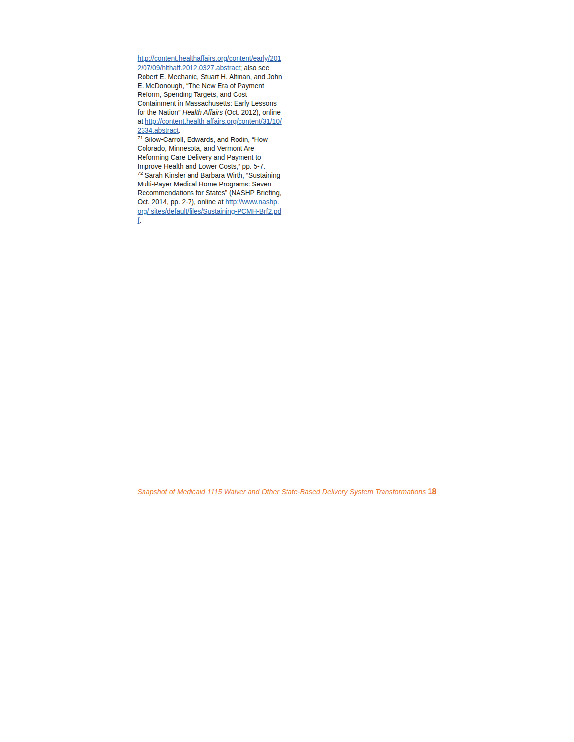http://content.healthaffairs.org/content/early/2012/07/09/hlthaff.2012.0327.abstract; also see Robert E. Mechanic, Stuart H. Altman, and John E. McDonough, “The New Era of Payment Reform, Spending Targets, and Cost Containment in Massachusetts: Early Lessons for the Nation” Health Affairs (Oct. 2012), online at http://content.health affairs.org/content/31/10/2334.abstract.
71 Silow-Carroll, Edwards, and Rodin, “How Colorado, Minnesota, and Vermont Are Reforming Care Delivery and Payment to Improve Health and Lower Costs,” pp. 5-7.
72 Sarah Kinsler and Barbara Wirth, “Sustaining Multi-Payer Medical Home Programs: Seven Recommendations for States” (NASHP Briefing, Oct. 2014, pp. 2-7), online at http://www.nashp.org/ sites/default/files/Sustaining-PCMH-Brf2.pdf.
Snapshot of Medicaid 1115 Waiver and Other State-Based Delivery System Transformations
18